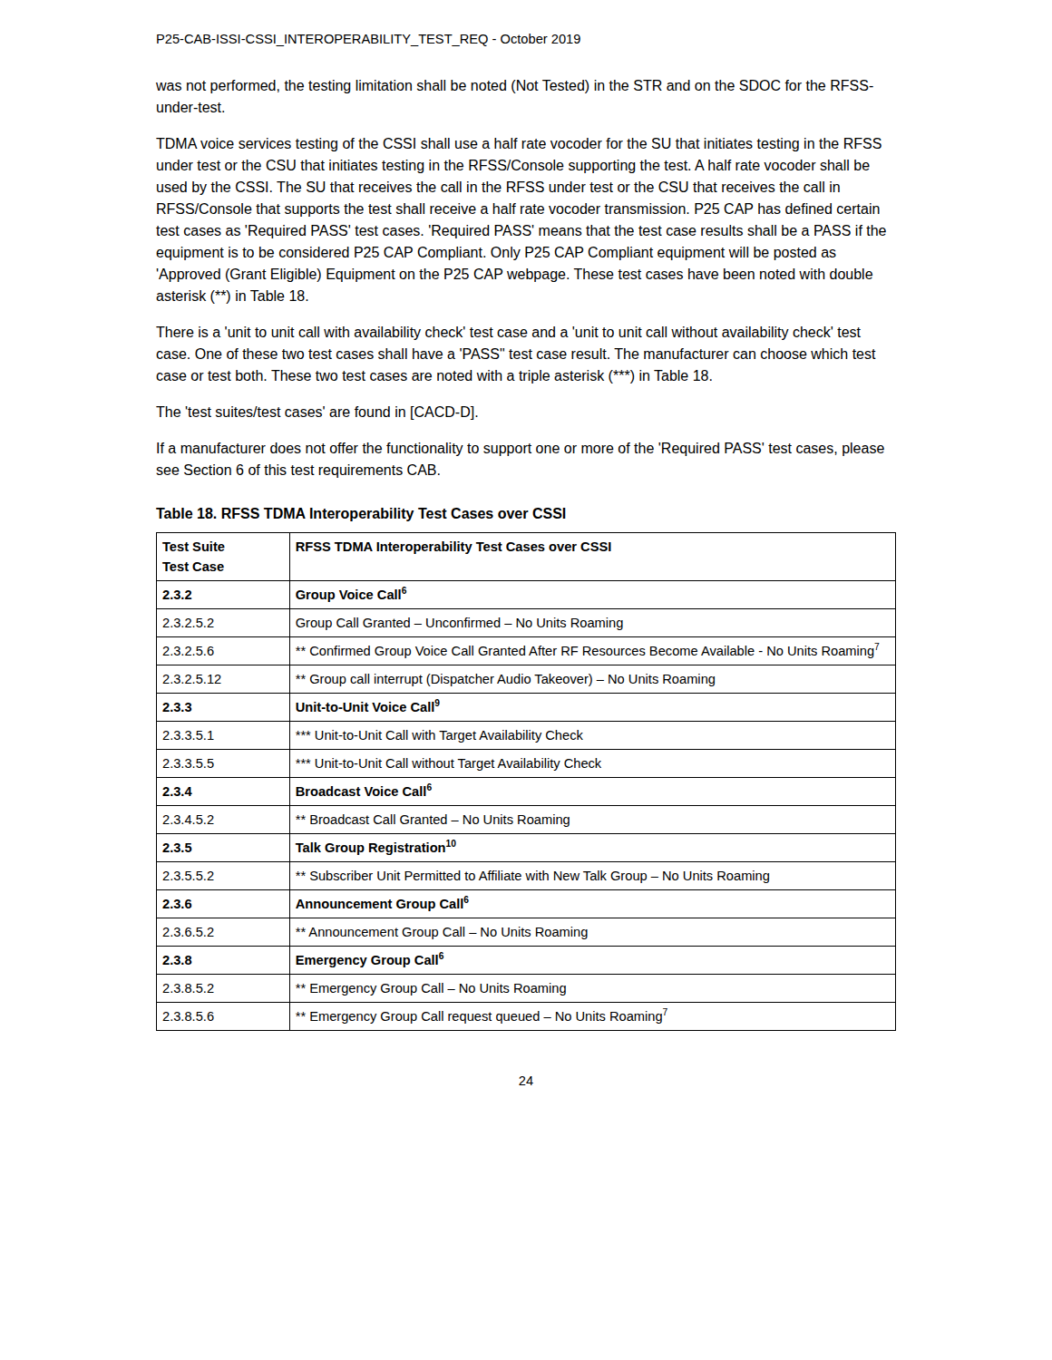P25-CAB-ISSI-CSSI_INTEROPERABILITY_TEST_REQ - October 2019
was not performed, the testing limitation shall be noted (Not Tested) in the STR and on the SDOC for the RFSS-under-test.
TDMA voice services testing of the CSSI shall use a half rate vocoder for the SU that initiates testing in the RFSS under test or the CSU that initiates testing in the RFSS/Console supporting the test. A half rate vocoder shall be used by the CSSI. The SU that receives the call in the RFSS under test or the CSU that receives the call in RFSS/Console that supports the test shall receive a half rate vocoder transmission. P25 CAP has defined certain test cases as 'Required PASS' test cases. 'Required PASS' means that the test case results shall be a PASS if the equipment is to be considered P25 CAP Compliant. Only P25 CAP Compliant equipment will be posted as 'Approved (Grant Eligible) Equipment on the P25 CAP webpage. These test cases have been noted with double asterisk (**) in Table 18.
There is a 'unit to unit call with availability check' test case and a 'unit to unit call without availability check' test case. One of these two test cases shall have a 'PASS" test case result. The manufacturer can choose which test case or test both. These two test cases are noted with a triple asterisk (***) in Table 18.
The 'test suites/test cases' are found in [CACD-D].
If a manufacturer does not offer the functionality to support one or more of the 'Required PASS' test cases, please see Section 6 of this test requirements CAB.
Table 18. RFSS TDMA Interoperability Test Cases over CSSI
| Test Suite Test Case | RFSS TDMA Interoperability Test Cases over CSSI |
| --- | --- |
| 2.3.2 | Group Voice Call 6 |
| 2.3.2.5.2 | Group Call Granted – Unconfirmed – No Units Roaming |
| 2.3.2.5.6 | ** Confirmed Group Voice Call Granted After RF Resources Become Available - No Units Roaming 7 |
| 2.3.2.5.12 | ** Group call interrupt (Dispatcher Audio Takeover) – No Units Roaming |
| 2.3.3 | Unit-to-Unit Voice Call 9 |
| 2.3.3.5.1 | *** Unit-to-Unit Call with Target Availability Check |
| 2.3.3.5.5 | *** Unit-to-Unit Call without Target Availability Check |
| 2.3.4 | Broadcast Voice Call 6 |
| 2.3.4.5.2 | ** Broadcast Call Granted – No Units Roaming |
| 2.3.5 | Talk Group Registration 10 |
| 2.3.5.5.2 | ** Subscriber Unit Permitted to Affiliate with New Talk Group – No Units Roaming |
| 2.3.6 | Announcement Group Call 6 |
| 2.3.6.5.2 | ** Announcement Group Call – No Units Roaming |
| 2.3.8 | Emergency Group Call 6 |
| 2.3.8.5.2 | ** Emergency Group Call – No Units Roaming |
| 2.3.8.5.6 | ** Emergency Group Call request queued – No Units Roaming 7 |
24